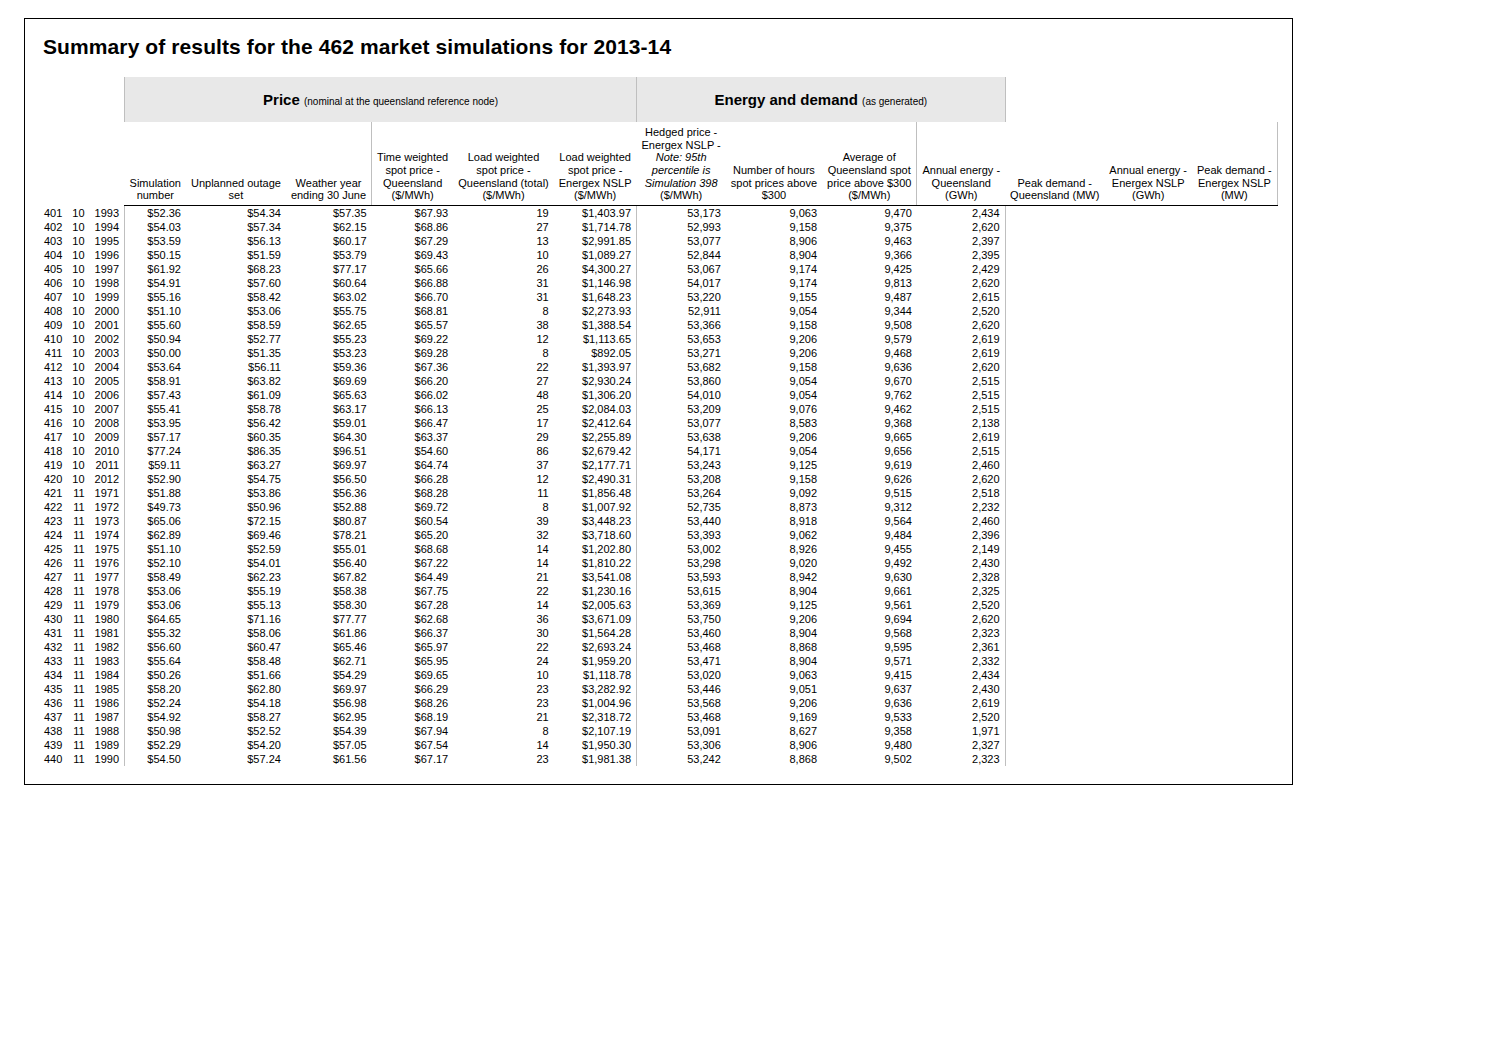Summary of results for the 462 market simulations for 2013-14
| | | | Price (nominal at the queensland reference node) | Energy and demand (as generated) |
| --- | --- | --- | --- | --- |
| Simulation number | Unplanned outage set | Weather year ending 30 June | Time weighted spot price - Queensland ($/MWh) | Load weighted spot price - Queensland (total) ($/MWh) | Load weighted spot price - Energex NSLP ($/MWh) | Hedged price - Energex NSLP - Note: 95th percentile is Simulation 398 ($/MWh) | Number of hours spot prices above $300 | Average of Queensland spot price above $300 ($/MWh) | Annual energy - Queensland (GWh) | Peak demand - Queensland (MW) | Annual energy - Energex NSLP (GWh) | Peak demand - Energex NSLP (MW) |
| 401 | 10 | 1993 | $52.36 | $54.34 | $57.35 | $67.93 | 19 | $1,403.97 | 53,173 | 9,063 | 9,470 | 2,434 |
| 402 | 10 | 1994 | $54.03 | $57.34 | $62.15 | $68.86 | 27 | $1,714.78 | 52,993 | 9,158 | 9,375 | 2,620 |
| 403 | 10 | 1995 | $53.59 | $56.13 | $60.17 | $67.29 | 13 | $2,991.85 | 53,077 | 8,906 | 9,463 | 2,397 |
| 404 | 10 | 1996 | $50.15 | $51.59 | $53.79 | $69.43 | 10 | $1,089.27 | 52,844 | 8,904 | 9,366 | 2,395 |
| 405 | 10 | 1997 | $61.92 | $68.23 | $77.17 | $65.66 | 26 | $4,300.27 | 53,067 | 9,174 | 9,425 | 2,429 |
| 406 | 10 | 1998 | $54.91 | $57.60 | $60.64 | $66.88 | 31 | $1,146.98 | 54,017 | 9,174 | 9,813 | 2,620 |
| 407 | 10 | 1999 | $55.16 | $58.42 | $63.02 | $66.70 | 31 | $1,648.23 | 53,220 | 9,155 | 9,487 | 2,615 |
| 408 | 10 | 2000 | $51.10 | $53.06 | $55.75 | $68.81 | 8 | $2,273.93 | 52,911 | 9,054 | 9,344 | 2,520 |
| 409 | 10 | 2001 | $55.60 | $58.59 | $62.65 | $65.57 | 38 | $1,388.54 | 53,366 | 9,158 | 9,508 | 2,620 |
| 410 | 10 | 2002 | $50.94 | $52.77 | $55.23 | $69.22 | 12 | $1,113.65 | 53,653 | 9,206 | 9,579 | 2,619 |
| 411 | 10 | 2003 | $50.00 | $51.35 | $53.23 | $69.28 | 8 | $892.05 | 53,271 | 9,206 | 9,468 | 2,619 |
| 412 | 10 | 2004 | $53.64 | $56.11 | $59.36 | $67.36 | 22 | $1,393.97 | 53,682 | 9,158 | 9,636 | 2,620 |
| 413 | 10 | 2005 | $58.91 | $63.82 | $69.69 | $66.20 | 27 | $2,930.24 | 53,860 | 9,054 | 9,670 | 2,515 |
| 414 | 10 | 2006 | $57.43 | $61.09 | $65.63 | $66.02 | 48 | $1,306.20 | 54,010 | 9,054 | 9,762 | 2,515 |
| 415 | 10 | 2007 | $55.41 | $58.78 | $63.17 | $66.13 | 25 | $2,084.03 | 53,209 | 9,076 | 9,462 | 2,515 |
| 416 | 10 | 2008 | $53.95 | $56.42 | $59.01 | $66.47 | 17 | $2,412.64 | 53,077 | 8,583 | 9,368 | 2,138 |
| 417 | 10 | 2009 | $57.17 | $60.35 | $64.30 | $63.37 | 29 | $2,255.89 | 53,638 | 9,206 | 9,665 | 2,619 |
| 418 | 10 | 2010 | $77.24 | $86.35 | $96.51 | $54.60 | 86 | $2,679.42 | 54,171 | 9,054 | 9,656 | 2,515 |
| 419 | 10 | 2011 | $59.11 | $63.27 | $69.97 | $64.74 | 37 | $2,177.71 | 53,243 | 9,125 | 9,619 | 2,460 |
| 420 | 10 | 2012 | $52.90 | $54.75 | $56.50 | $66.28 | 12 | $2,490.31 | 53,208 | 9,158 | 9,626 | 2,620 |
| 421 | 11 | 1971 | $51.88 | $53.86 | $56.36 | $68.28 | 11 | $1,856.48 | 53,264 | 9,092 | 9,515 | 2,518 |
| 422 | 11 | 1972 | $49.73 | $50.96 | $52.88 | $69.72 | 8 | $1,007.92 | 52,735 | 8,873 | 9,312 | 2,232 |
| 423 | 11 | 1973 | $65.06 | $72.15 | $80.87 | $60.54 | 39 | $3,448.23 | 53,440 | 8,918 | 9,564 | 2,460 |
| 424 | 11 | 1974 | $62.89 | $69.46 | $78.21 | $65.20 | 32 | $3,718.60 | 53,393 | 9,062 | 9,484 | 2,396 |
| 425 | 11 | 1975 | $51.10 | $52.59 | $55.01 | $68.68 | 14 | $1,202.80 | 53,002 | 8,926 | 9,455 | 2,149 |
| 426 | 11 | 1976 | $52.10 | $54.01 | $56.40 | $67.22 | 14 | $1,810.22 | 53,298 | 9,020 | 9,492 | 2,430 |
| 427 | 11 | 1977 | $58.49 | $62.23 | $67.82 | $64.49 | 21 | $3,541.08 | 53,593 | 8,942 | 9,630 | 2,328 |
| 428 | 11 | 1978 | $53.06 | $55.19 | $58.38 | $67.75 | 22 | $1,230.16 | 53,615 | 8,904 | 9,661 | 2,325 |
| 429 | 11 | 1979 | $53.06 | $55.13 | $58.30 | $67.28 | 14 | $2,005.63 | 53,369 | 9,125 | 9,561 | 2,520 |
| 430 | 11 | 1980 | $64.65 | $71.16 | $77.77 | $62.68 | 36 | $3,671.09 | 53,750 | 9,206 | 9,694 | 2,620 |
| 431 | 11 | 1981 | $55.32 | $58.06 | $61.86 | $66.37 | 30 | $1,564.28 | 53,460 | 8,904 | 9,568 | 2,323 |
| 432 | 11 | 1982 | $56.60 | $60.47 | $65.46 | $65.97 | 22 | $2,693.24 | 53,468 | 8,868 | 9,595 | 2,361 |
| 433 | 11 | 1983 | $55.64 | $58.48 | $62.71 | $65.95 | 24 | $1,959.20 | 53,471 | 8,904 | 9,571 | 2,332 |
| 434 | 11 | 1984 | $50.26 | $51.66 | $54.29 | $69.65 | 10 | $1,118.78 | 53,020 | 9,063 | 9,415 | 2,434 |
| 435 | 11 | 1985 | $58.20 | $62.80 | $69.97 | $66.29 | 23 | $3,282.92 | 53,446 | 9,051 | 9,637 | 2,430 |
| 436 | 11 | 1986 | $52.24 | $54.18 | $56.98 | $68.26 | 23 | $1,004.96 | 53,568 | 9,206 | 9,636 | 2,619 |
| 437 | 11 | 1987 | $54.92 | $58.27 | $62.95 | $68.19 | 21 | $2,318.72 | 53,468 | 9,169 | 9,533 | 2,520 |
| 438 | 11 | 1988 | $50.98 | $52.52 | $54.39 | $67.94 | 8 | $2,107.19 | 53,091 | 8,627 | 9,358 | 1,971 |
| 439 | 11 | 1989 | $52.29 | $54.20 | $57.05 | $67.54 | 14 | $1,950.30 | 53,306 | 8,906 | 9,480 | 2,327 |
| 440 | 11 | 1990 | $54.50 | $57.24 | $61.56 | $67.17 | 23 | $1,981.38 | 53,242 | 8,868 | 9,502 | 2,323 |